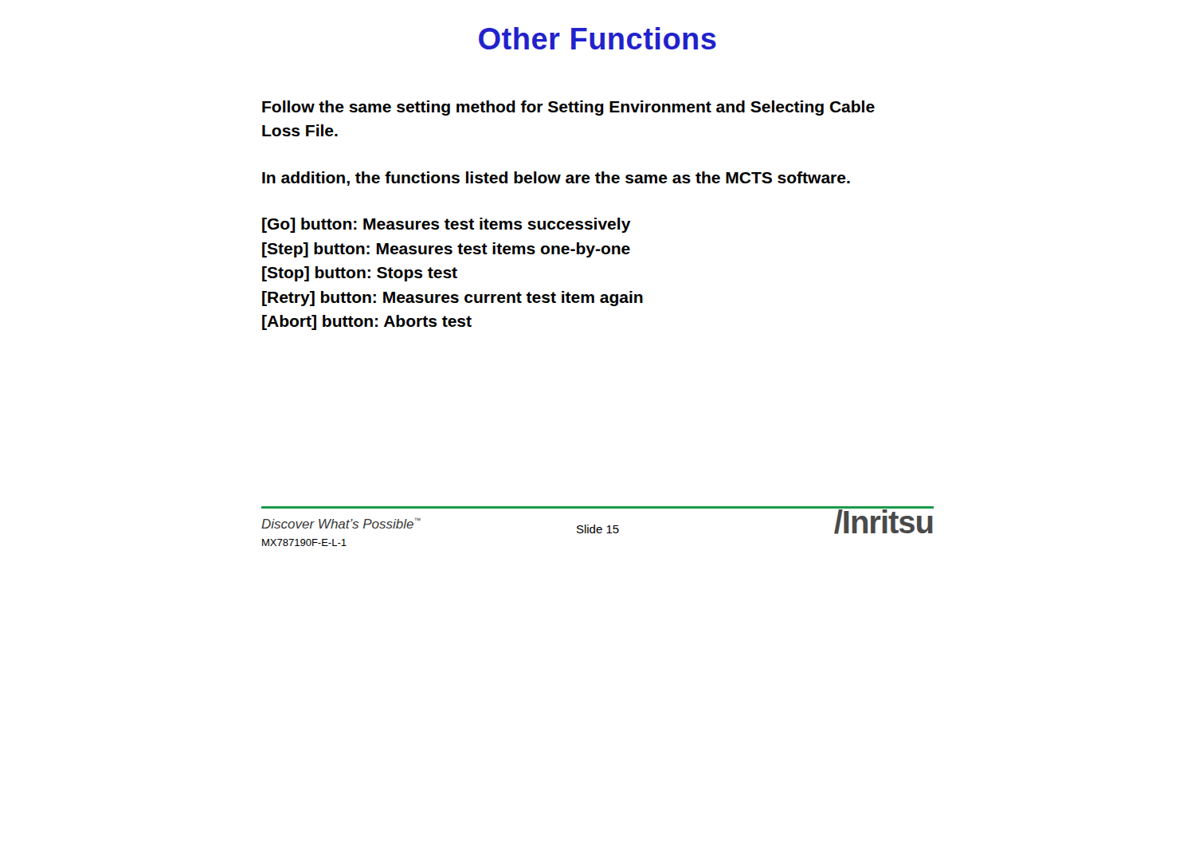Other Functions
Follow the same setting method for Setting Environment and Selecting Cable Loss File.
In addition, the functions listed below are the same as the MCTS software.
[Go] button: Measures test items successively
[Step] button: Measures test items one-by-one
[Stop] button: Stops test
[Retry] button: Measures current test item again
[Abort] button: Aborts test
Discover What’s Possible™
MX787190F-E-L-1
Slide 15
/Inritsu